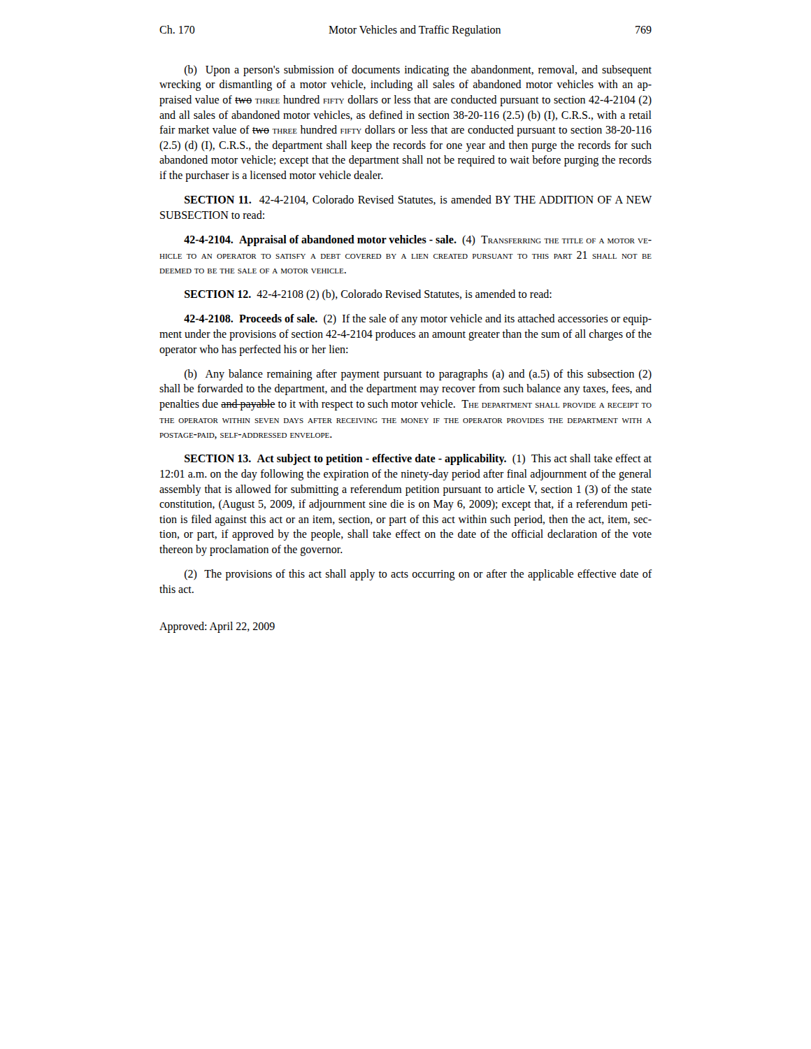Ch. 170 Motor Vehicles and Traffic Regulation 769
(b) Upon a person's submission of documents indicating the abandonment, removal, and subsequent wrecking or dismantling of a motor vehicle, including all sales of abandoned motor vehicles with an appraised value of two three hundred fifty dollars or less that are conducted pursuant to section 42-4-2104 (2) and all sales of abandoned motor vehicles, as defined in section 38-20-116 (2.5) (b) (I), C.R.S., with a retail fair market value of two three hundred fifty dollars or less that are conducted pursuant to section 38-20-116 (2.5) (d) (I), C.R.S., the department shall keep the records for one year and then purge the records for such abandoned motor vehicle; except that the department shall not be required to wait before purging the records if the purchaser is a licensed motor vehicle dealer.
SECTION 11. 42-4-2104, Colorado Revised Statutes, is amended BY THE ADDITION OF A NEW SUBSECTION to read:
42-4-2104. Appraisal of abandoned motor vehicles - sale. (4) Transferring the title of a motor vehicle to an operator to satisfy a debt covered by a lien created pursuant to this part 21 shall not be deemed to be the sale of a motor vehicle.
SECTION 12. 42-4-2108 (2) (b), Colorado Revised Statutes, is amended to read:
42-4-2108. Proceeds of sale. (2) If the sale of any motor vehicle and its attached accessories or equipment under the provisions of section 42-4-2104 produces an amount greater than the sum of all charges of the operator who has perfected his or her lien:
(b) Any balance remaining after payment pursuant to paragraphs (a) and (a.5) of this subsection (2) shall be forwarded to the department, and the department may recover from such balance any taxes, fees, and penalties due and payable to it with respect to such motor vehicle. The department shall provide a receipt to the operator within seven days after receiving the money if the operator provides the department with a postage-paid, self-addressed envelope.
SECTION 13. Act subject to petition - effective date - applicability. (1) This act shall take effect at 12:01 a.m. on the day following the expiration of the ninety-day period after final adjournment of the general assembly that is allowed for submitting a referendum petition pursuant to article V, section 1 (3) of the state constitution, (August 5, 2009, if adjournment sine die is on May 6, 2009); except that, if a referendum petition is filed against this act or an item, section, or part of this act within such period, then the act, item, section, or part, if approved by the people, shall take effect on the date of the official declaration of the vote thereon by proclamation of the governor.
(2) The provisions of this act shall apply to acts occurring on or after the applicable effective date of this act.
Approved: April 22, 2009